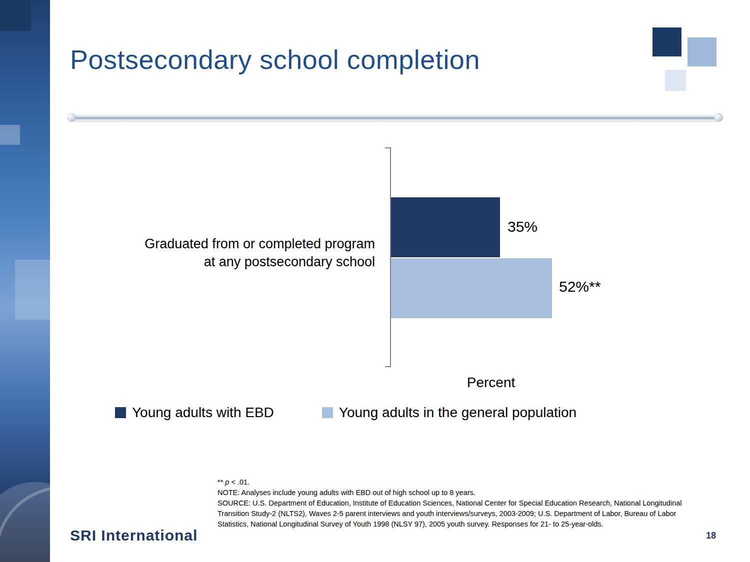Postsecondary school completion
Graduated from or completed program
at any postsecondary school
35%
52%**
Percent
Young adults with EBD Young adults in the general population
** p < .01.
NOTE: Analyses include young adults with EBD out of high school up to 8 years.
SOURCE: U.S. Department of Education, Institute of Education Sciences, National Center for Special Education Research, National Longitudinal Transition Study-2 (NLTS2), Waves 2-5 parent interviews and youth interviews/surveys, 2003-2009; U.S. Department of Labor, Bureau of Labor Statistics, National Longitudinal Survey of Youth 1998 (NLSY 97), 2005 youth survey. Responses for 21- to 25-year-olds.
SRI International
18